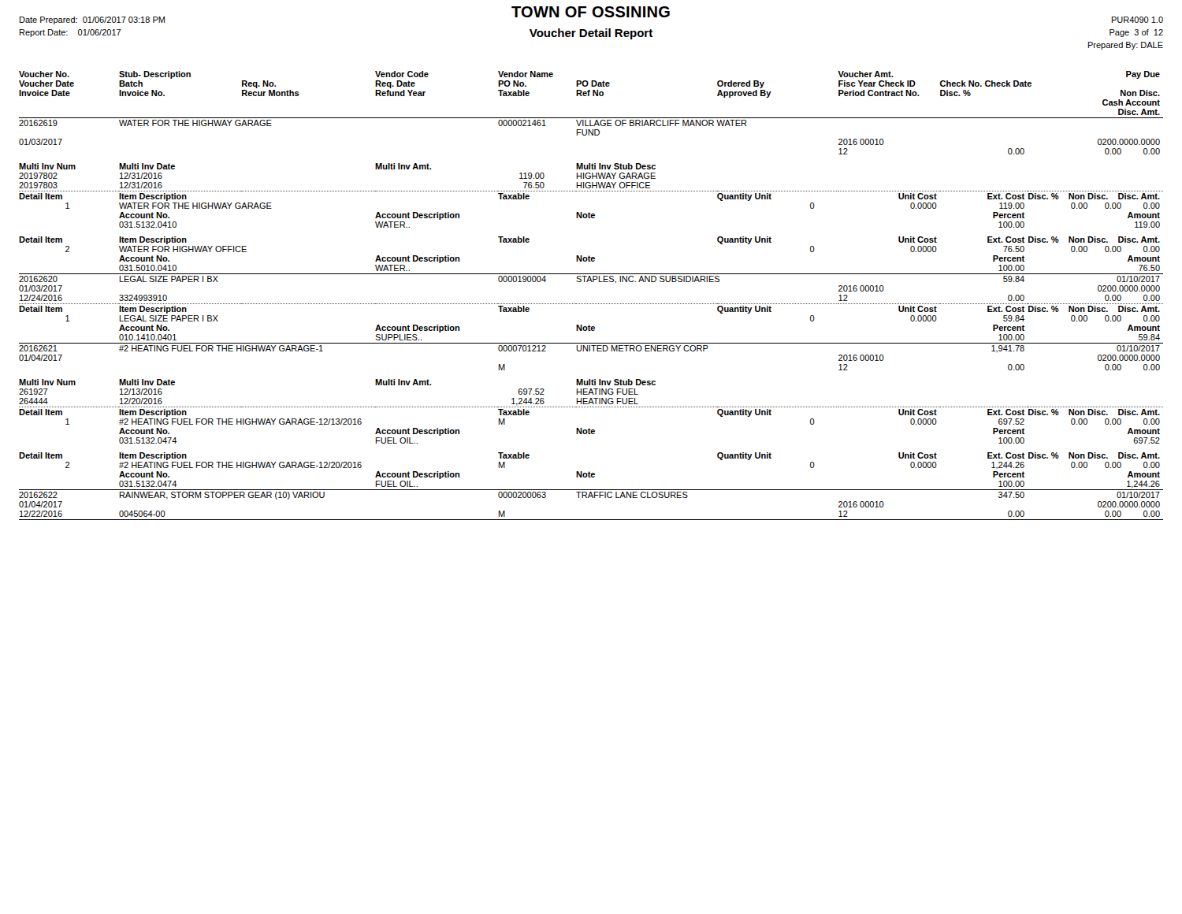Date Prepared: 01/06/2017 03:18 PM
Report Date: 01/06/2017
PUR4090 1.0
Page 3 of 12
Prepared By: DALE
TOWN OF OSSINING
Voucher Detail Report
| Voucher No. | Stub- Description | Vendor Code | Vendor Name | Voucher Amt. | Pay Due |
| Voucher Date | Batch | Req. No. | Req. Date | PO No. | PO Date | Ordered By | Fisc Year Check ID | Check No. Check Date |
| Invoice Date | Invoice No. | Recur Months | Refund Year | Taxable | Ref No | Approved By | Period Contract No. | Disc. % | Non Disc. |
| | Cash Account Disc. Amt. |
| 20162619 | WATER FOR THE HIGHWAY GARAGE | 0000021461 | VILLAGE OF BRIARCLIFF MANOR WATER FUND | | |
| 01/03/2017 | | 2016 00010 | | 0200.0000.0000 |
| | | 12 | 0.00 | 0.00 0.00 |
| Multi Inv Num | Multi Inv Date | Multi Inv Amt. | Multi Inv Stub Desc |
| 20197802 | 12/31/2016 | 119.00 | HIGHWAY GARAGE |
| 20197803 | 12/31/2016 | 76.50 | HIGHWAY OFFICE |
| Detail Item | Item Description | Taxable | Quantity Unit | Unit Cost | Ext. Cost | Disc. % Non Disc. Disc. Amt. |
| 1 | WATER FOR THE HIGHWAY GARAGE | | 0 | 0.0000 | 119.00 | 0.00 0.00 0.00 |
| | Account No. | Account Description | Note | | Percent | Amount |
| | 031.5132.0410 | WATER.. | | | 100.00 | 119.00 |
| Detail Item | Item Description | Taxable | Quantity Unit | Unit Cost | Ext. Cost | Disc. % Non Disc. Disc. Amt. |
| 2 | WATER FOR HIGHWAY OFFICE | | 0 | 0.0000 | 76.50 | 0.00 0.00 0.00 |
| | Account No. | Account Description | Note | | Percent | Amount |
| | 031.5010.0410 | WATER.. | | | 100.00 | 76.50 |
| 20162620 | LEGAL SIZE PAPER I BX | 0000190004 | STAPLES, INC. AND SUBSIDIARIES | 59.84 | 01/10/2017 |
| 01/03/2017 | | 2016 00010 | | 0200.0000.0000 |
| 12/24/2016 | 3324993910 | | 12 | 0.00 | 0.00 0.00 |
| Detail Item | Item Description | Taxable | Quantity Unit | Unit Cost | Ext. Cost | Disc. % Non Disc. Disc. Amt. |
| 1 | LEGAL SIZE PAPER I BX | | 0 | 0.0000 | 59.84 | 0.00 0.00 0.00 |
| | Account No. | Account Description | Note | | Percent | Amount |
| | 010.1410.0401 | SUPPLIES.. | | | 100.00 | 59.84 |
| 20162621 | #2 HEATING FUEL FOR THE HIGHWAY GARAGE-1 | 0000701212 | UNITED METRO ENERGY CORP | 1,941.78 | 01/10/2017 |
| 01/04/2017 | | 2016 00010 | | 0200.0000.0000 |
| | | M | | 12 | 0.00 | 0.00 0.00 |
| Multi Inv Num | Multi Inv Date | Multi Inv Amt. | Multi Inv Stub Desc |
| 261927 | 12/13/2016 | 697.52 | HEATING FUEL |
| 264444 | 12/20/2016 | 1,244.26 | HEATING FUEL |
| Detail Item | Item Description | Taxable | Quantity Unit | Unit Cost | Ext. Cost | Disc. % Non Disc. Disc. Amt. |
| 1 | #2 HEATING FUEL FOR THE HIGHWAY GARAGE-12/13/2016 | M | | 0 | 0.0000 | 697.52 | 0.00 0.00 0.00 |
| | Account No. | Account Description | Note | | Percent | Amount |
| | 031.5132.0474 | FUEL OIL.. | | | 100.00 | 697.52 |
| Detail Item | Item Description | Taxable | Quantity Unit | Unit Cost | Ext. Cost | Disc. % Non Disc. Disc. Amt. |
| 2 | #2 HEATING FUEL FOR THE HIGHWAY GARAGE-12/20/2016 | M | | 0 | 0.0000 | 1,244.26 | 0.00 0.00 0.00 |
| | Account No. | Account Description | Note | | Percent | Amount |
| | 031.5132.0474 | FUEL OIL.. | | | 100.00 | 1,244.26 |
| 20162622 | RAINWEAR, STORM STOPPER GEAR (10) VARIOU | 0000200063 | TRAFFIC LANE CLOSURES | 347.50 | 01/10/2017 |
| 01/04/2017 | | 2016 00010 | | 0200.0000.0000 |
| 12/22/2016 | 0045064-00 | | M | | 12 | 0.00 | 0.00 0.00 |